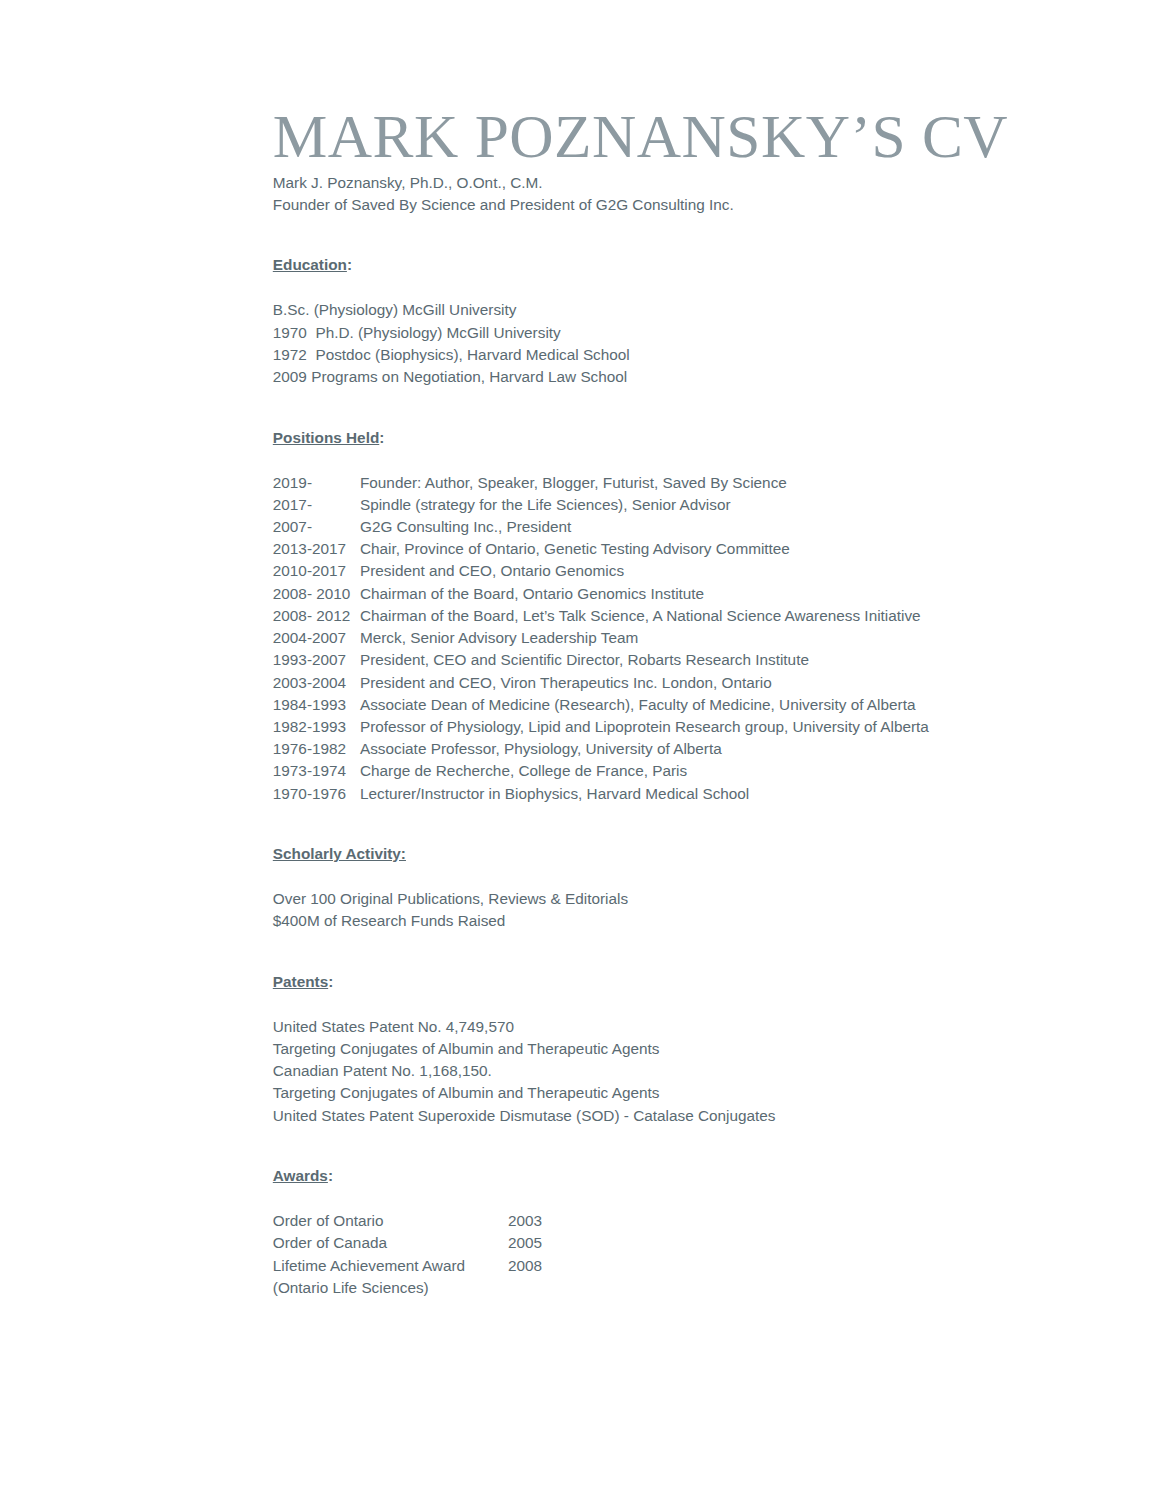MARK POZNANSKY’S CV
Mark J. Poznansky, Ph.D., O.Ont., C.M.
Founder of Saved By Science and President of G2G Consulting Inc.
Education:
B.Sc. (Physiology) McGill University
1970 Ph.D. (Physiology) McGill University
1972 Postdoc (Biophysics), Harvard Medical School
2009 Programs on Negotiation, Harvard Law School
Positions Held:
| 2019- | Founder: Author, Speaker, Blogger, Futurist, Saved By Science |
| 2017- | Spindle (strategy for the Life Sciences), Senior Advisor |
| 2007- | G2G Consulting Inc., President |
| 2013-2017 | Chair, Province of Ontario, Genetic Testing Advisory Committee |
| 2010-2017 | President and CEO, Ontario Genomics |
| 2008- 2010 | Chairman of the Board, Ontario Genomics Institute |
| 2008- 2012 | Chairman of the Board, Let’s Talk Science, A National Science Awareness Initiative |
| 2004-2007 | Merck, Senior Advisory Leadership Team |
| 1993-2007 | President, CEO and Scientific Director, Robarts Research Institute |
| 2003-2004 | President and CEO, Viron Therapeutics Inc. London, Ontario |
| 1984-1993 | Associate Dean of Medicine (Research), Faculty of Medicine, University of Alberta |
| 1982-1993 | Professor of Physiology, Lipid and Lipoprotein Research group, University of Alberta |
| 1976-1982 | Associate Professor, Physiology, University of Alberta |
| 1973-1974 | Charge de Recherche, College de France, Paris |
| 1970-1976 | Lecturer/Instructor in Biophysics, Harvard Medical School |
Scholarly Activity:
Over 100 Original Publications, Reviews & Editorials
$400M of Research Funds Raised
Patents:
United States Patent No. 4,749,570
Targeting Conjugates of Albumin and Therapeutic Agents
Canadian Patent No. 1,168,150.
Targeting Conjugates of Albumin and Therapeutic Agents
United States Patent Superoxide Dismutase (SOD) - Catalase Conjugates
Awards:
| Order of Ontario | 2003 |
| Order of Canada | 2005 |
| Lifetime Achievement Award | 2008 |
| (Ontario Life Sciences) | |